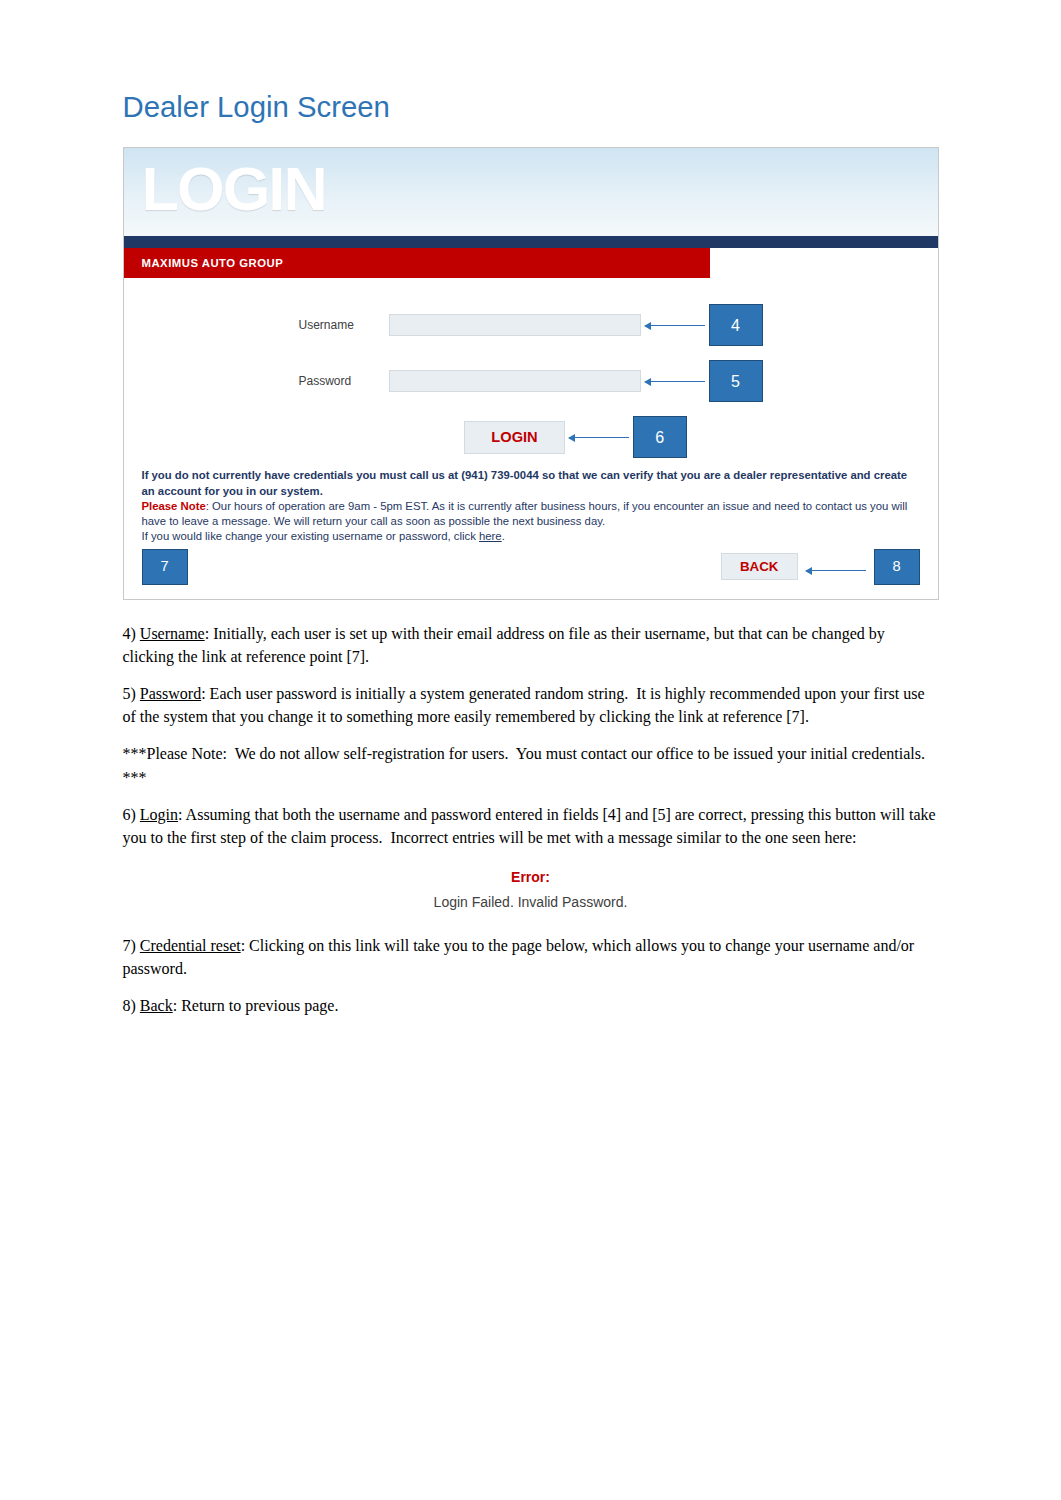Dealer Login Screen
LOGIN
MAXIMUS AUTO GROUP
Username 4
Password 5
LOGIN 6
If you do not currently have credentials you must call us at (941) 739-0044 so that we can verify that you are a dealer representative and create an account for you in our system.
Please Note: Our hours of operation are 9am - 5pm EST. As it is currently after business hours, if you encounter an issue and need to contact us you will have to leave a message. We will return your call as soon as possible the next business day.
If you would like change your existing username or password, click here.
7 BACK 8
4) Username: Initially, each user is set up with their email address on file as their username, but that can be changed by clicking the link at reference point [7].
5) Password: Each user password is initially a system generated random string. It is highly recommended upon your first use of the system that you change it to something more easily remembered by clicking the link at reference [7].
***Please Note: We do not allow self-registration for users. You must contact our office to be issued your initial credentials. ***
6) Login: Assuming that both the username and password entered in fields [4] and [5] are correct, pressing this button will take you to the first step of the claim process. Incorrect entries will be met with a message similar to the one seen here:
Error: Login Failed. Invalid Password.
7) Credential reset: Clicking on this link will take you to the page below, which allows you to change your username and/or password.
8) Back: Return to previous page.